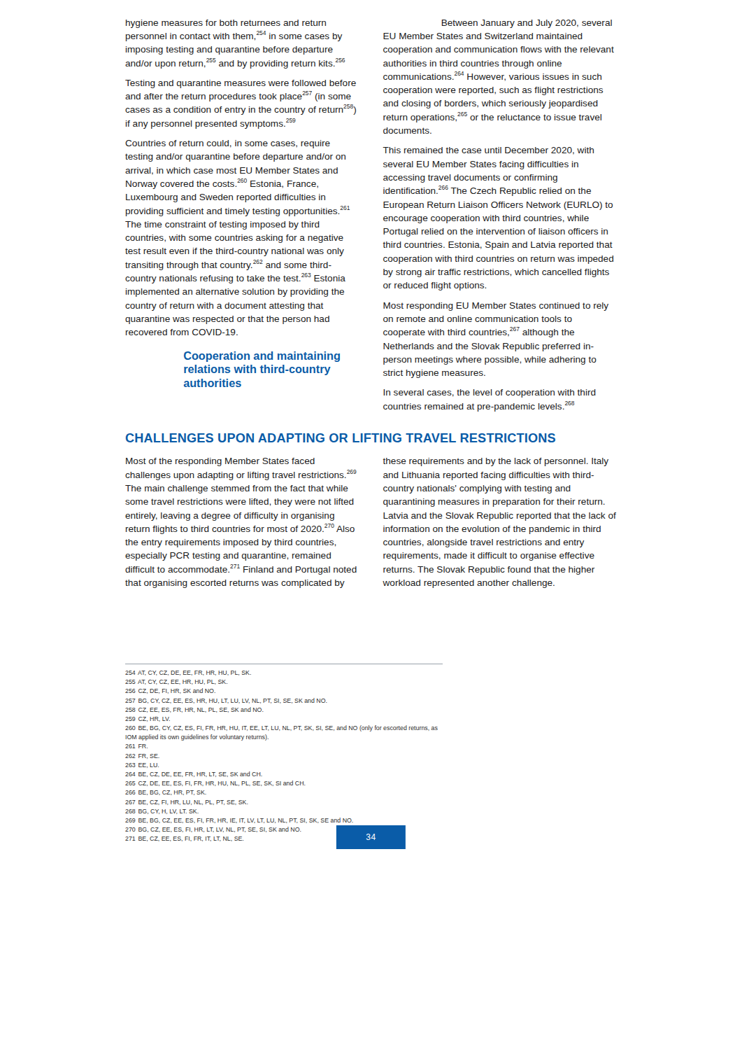hygiene measures for both returnees and return personnel in contact with them,254 in some cases by imposing testing and quarantine before departure and/or upon return,255 and by providing return kits.256
Testing and quarantine measures were followed before and after the return procedures took place257 (in some cases as a condition of entry in the country of return258) if any personnel presented symptoms.259
Countries of return could, in some cases, require testing and/or quarantine before departure and/or on arrival, in which case most EU Member States and Norway covered the costs.260 Estonia, France, Luxembourg and Sweden reported difficulties in providing sufficient and timely testing opportunities.261 The time constraint of testing imposed by third countries, with some countries asking for a negative test result even if the third-country national was only transiting through that country.262 and some third-country nationals refusing to take the test.263 Estonia implemented an alternative solution by providing the country of return with a document attesting that quarantine was respected or that the person had recovered from COVID-19.
Cooperation and maintaining relations with third-country authorities
Between January and July 2020, several EU Member States and Switzerland maintained cooperation and communication flows with the relevant authorities in third countries through online communications.264 However, various issues in such cooperation were reported, such as flight restrictions and closing of borders, which seriously jeopardised return operations,265 or the reluctance to issue travel documents.
This remained the case until December 2020, with several EU Member States facing difficulties in accessing travel documents or confirming identification.266 The Czech Republic relied on the European Return Liaison Officers Network (EURLO) to encourage cooperation with third countries, while Portugal relied on the intervention of liaison officers in third countries. Estonia, Spain and Latvia reported that cooperation with third countries on return was impeded by strong air traffic restrictions, which cancelled flights or reduced flight options.
Most responding EU Member States continued to rely on remote and online communication tools to cooperate with third countries,267 although the Netherlands and the Slovak Republic preferred in-person meetings where possible, while adhering to strict hygiene measures.
In several cases, the level of cooperation with third countries remained at pre-pandemic levels.268
Challenges upon adapting or lifting travel restrictions
Most of the responding Member States faced challenges upon adapting or lifting travel restrictions.269 The main challenge stemmed from the fact that while some travel restrictions were lifted, they were not lifted entirely, leaving a degree of difficulty in organising return flights to third countries for most of 2020.270 Also the entry requirements imposed by third countries, especially PCR testing and quarantine, remained difficult to accommodate.271 Finland and Portugal noted that organising escorted returns was complicated by these requirements and by the lack of personnel. Italy and Lithuania reported facing difficulties with third-country nationals' complying with testing and quarantining measures in preparation for their return. Latvia and the Slovak Republic reported that the lack of information on the evolution of the pandemic in third countries, alongside travel restrictions and entry requirements, made it difficult to organise effective returns. The Slovak Republic found that the higher workload represented another challenge.
254 AT, CY, CZ, DE, EE, FR, HR, HU, PL, SK.
255 AT, CY, CZ, EE, HR, HU, PL, SK.
256 CZ, DE, FI, HR, SK and NO.
257 BG, CY, CZ, EE, ES, HR, HU, LT, LU, LV, NL, PT, SI, SE, SK and NO.
258 CZ, EE, ES, FR, HR, NL, PL, SE, SK and NO.
259 CZ, HR, LV.
260 BE, BG, CY, CZ, ES, FI, FR, HR, HU, IT, EE, LT, LU, NL, PT, SK, SI, SE, and NO (only for escorted returns, as IOM applied its own guidelines for voluntary returns).
261 FR.
262 FR, SE.
263 EE, LU.
264 BE, CZ, DE, EE, FR, HR, LT, SE, SK and CH.
265 CZ, DE, EE, ES, FI, FR, HR, HU, NL, PL, SE, SK, SI and CH.
266 BE, BG, CZ, HR, PT, SK.
267 BE, CZ, FI, HR, LU, NL, PL, PT, SE, SK.
268 BG, CY, H, LV, LT. SK.
269 BE, BG, CZ, EE, ES, FI, FR, HR, IE, IT, LV, LT, LU, NL, PT, SI, SK, SE and NO.
270 BG, CZ, EE, ES, FI, HR, LT, LV, NL, PT, SE, SI, SK and NO.
271 BE, CZ, EE, ES, FI, FR, IT, LT, NL, SE.
34